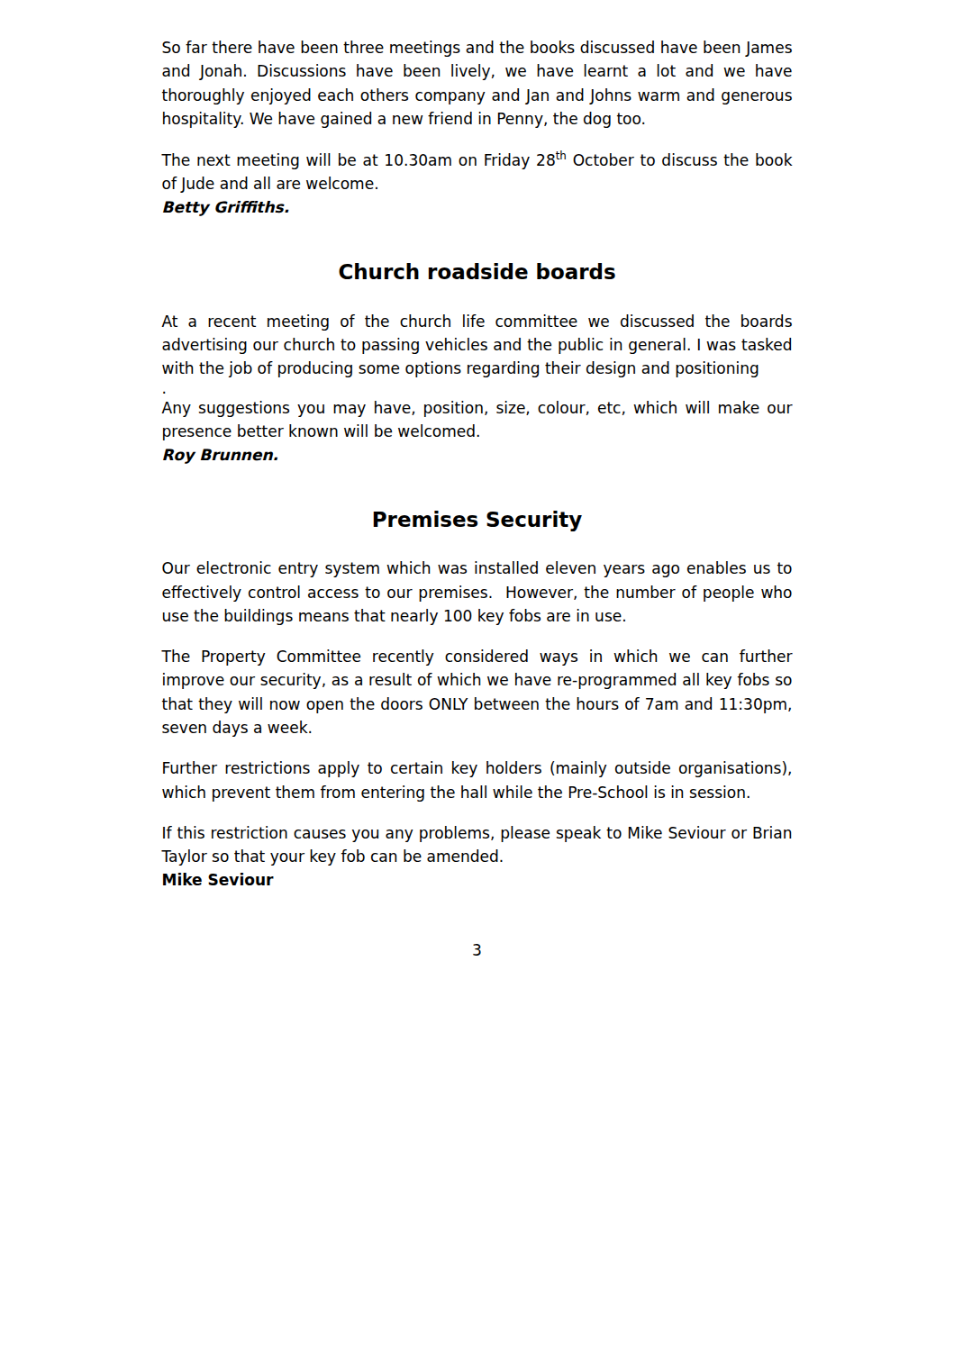So far there have been three meetings and the books discussed have been James and Jonah. Discussions have been lively, we have learnt a lot and we have thoroughly enjoyed each others company and Jan and Johns warm and generous hospitality. We have gained a new friend in Penny, the dog too.
The next meeting will be at 10.30am on Friday 28th October to discuss the book of Jude and all are welcome.
Betty Griffiths.
Church roadside boards
At a recent meeting of the church life committee we discussed the boards advertising our church to passing vehicles and the public in general. I was tasked with the job of producing some options regarding their design and positioning
.
Any suggestions you may have, position, size, colour, etc, which will make our presence better known will be welcomed.
Roy Brunnen.
Premises Security
Our electronic entry system which was installed eleven years ago enables us to effectively control access to our premises. However, the number of people who use the buildings means that nearly 100 key fobs are in use.
The Property Committee recently considered ways in which we can further improve our security, as a result of which we have re-programmed all key fobs so that they will now open the doors ONLY between the hours of 7am and 11:30pm, seven days a week.
Further restrictions apply to certain key holders (mainly outside organisations), which prevent them from entering the hall while the Pre-School is in session.
If this restriction causes you any problems, please speak to Mike Seviour or Brian Taylor so that your key fob can be amended.
Mike Seviour
3